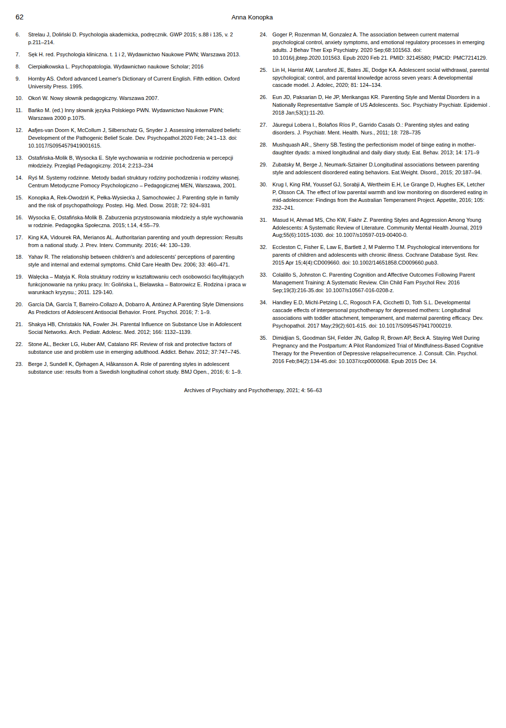62
Anna Konopka
Strelau J, Doliński D. Psychologia akademicka, podręcznik. GWP 2015; s.88 i 135, v. 2 p.211–214.
Sęk H. red. Psychologia kliniczna. t. 1 i 2, Wydawnictwo Naukowe PWN; Warszawa 2013.
Cierpiałkowska L. Psychopatologia. Wydawnictwo naukowe Scholar; 2016
Hornby AS. Oxford advanced Learner's Dictionary of Current English. Fifth edition. Oxford University Press. 1995.
Okoń W. Nowy słownik pedagogiczny. Warszawa 2007.
Bańko M. (ed.) Inny słownik języka Polskiego PWN. Wydawnictwo Naukowe PWN; Warszawa 2000 p.1075.
Aafjes-van Doorn K, McCollum J, Silberschatz G, Snyder J. Assessing internalized beliefs: Development of the Pathogenic Belief Scale. Dev. Psychopathol.2020 Feb; 24:1–13. doi: 10.1017/S0954579419001615.
Ostafińska-Molik B, Wysocka E. Style wychowania w rodzinie pochodzenia w percepcji młodzieży. Przegląd Pedagogiczny. 2014; 2:213–234
Ryś M. Systemy rodzinne. Metody badań struktury rodziny pochodzenia i rodziny własnej. Centrum Metodyczne Pomocy Psychologiczno – Pedagogicznej MEN, Warszawa, 2001.
Konopka A, Rek-Owodziń K, Pełka-Wysiecka J, Samochowiec J. Parenting style in family and the risk of psychopathology. Postep. Hig. Med. Dosw. 2018; 72: 924–931
Wysocka E, Ostafińska-Molik B. Zaburzenia przystosowania młodzieży a style wychowania w rodzinie. Pedagogika Społeczna. 2015; t.14, 4:55–79.
King KA, Vidourek RA, Merianos AL. Authoritarian parenting and youth depression: Results from a national study. J. Prev. Interv. Community. 2016; 44: 130–139.
Yahav R. The relationship between children's and adolescents' perceptions of parenting style and internal and external symptoms. Child Care Health Dev. 2006; 33: 460–471.
Walęcka – Matyja K. Rola struktury rodziny w kształtowaniu cech osobowości facylitujących funkcjonowanie na rynku pracy. In: Golińska L, Bielawska – Batorowicz E. Rodzina i praca w warunkach kryzysu.; 2011. 129-140.
García DA, García T, Barreiro-Collazo A, Dobarro A, Antúnez A.Parenting Style Dimensions As Predictors of Adolescent Antisocial Behavior. Front. Psychol. 2016; 7: 1–9.
Shakya HB, Christakis NA, Fowler JH. Parental Influence on Substance Use in Adolescent Social Networks. Arch. Pediatr. Adolesc. Med. 2012; 166: 1132–1139.
Stone AL, Becker LG, Huber AM, Catalano RF. Review of risk and protective factors of substance use and problem use in emerging adulthood. Addict. Behav. 2012; 37:747–745.
Berge J, Sundell K, Öjehagen A, Håkansson A. Role of parenting styles in adolescent substance use: results from a Swedish longitudinal cohort study. BMJ Open., 2016; 6: 1–9.
Goger P, Rozenman M, Gonzalez A. The association between current maternal psychological control, anxiety symptoms, and emotional regulatory processes in emerging adults. J Behav Ther Exp Psychiatry. 2020 Sep;68:101563. doi: 10.1016/j.jbtep.2020.101563. Epub 2020 Feb 21. PMID: 32145580; PMCID: PMC7214129.
Lin H, Harrist AW, Lansford JE, Bates JE, Dodge KA. Adolescent social withdrawal, parental spychological; control, and parental knowledge across seven years: A developmental cascade model. J. Adolec, 2020; 81: 124–134.
Eun JD, Paksarian D, He JP, Merikangas KR. Parenting Style and Mental Disorders in a Nationally Representative Sample of US Adolescents. Soc. Psychiatry Psychiatr. Epidemiol . 2018 Jan;53(1):11-20.
Jáuregui Lobera I., Bolaños Ríos P., Garrido Casals O.: Parenting styles and eating disorders. J. Psychiatr. Ment. Health. Nurs., 2011; 18: 728–735
Mushquash AR., Sherry SB.Testing the perfectionism model of binge eating in mother-daughter dyads: a mixed longitudinal and daily diary study. Eat. Behav. 2013; 14: 171–9
Zubatsky M, Berge J, Neumark-Sztainer D.Longitudinal associations between parenting style and adolescent disordered eating behaviors. Eat.Weight. Disord., 2015; 20:187–94.
Krug I, King RM, Youssef GJ, Sorabji A, Wertheim E.H, Le Grange D, Hughes EK, Letcher P, Olsson CA. The effect of low parental warmth and low monitoring on disordered eating in mid-adolescence: Findings from the Australian Temperament Project. Appetite, 2016; 105: 232–241.
Masud H, Ahmad MS, Cho KW, Fakhr Z. Parenting Styles and Aggression Among Young Adolescents: A Systematic Review of Literature. Community Mental Health Journal, 2019 Aug;55(6):1015-1030. doi: 10.1007/s10597-019-00400-0.
Eccleston C, Fisher E, Law E, Bartlett J, M Palermo T.M. Psychological interventions for parents of children and adolescents with chronic illness. Cochrane Database Syst. Rev. 2015 Apr 15;4(4):CD009660. doi: 10.1002/14651858.CD009660.pub3.
Colalillo S, Johnston C. Parenting Cognition and Affective Outcomes Following Parent Management Training: A Systematic Review. Clin Child Fam Psychol Rev. 2016 Sep;19(3):216-35.doi: 10.1007/s10567-016-0208-z.
Handley E.D, Michl-Petzing L.C, Rogosch F.A, Cicchetti D, Toth S.L. Developmental cascade effects of interpersonal psychotherapy for depressed mothers: Longitudinal associations with toddler attachment, temperament, and maternal parenting efficacy. Dev. Psychopathol. 2017 May;29(2):601-615. doi: 10.1017/S0954579417000219.
Dimidjian S, Goodman SH, Felder JN, Gallop R, Brown AP, Beck A. Staying Well During Pregnancy and the Postpartum: A Pilot Randomized Trial of Mindfulness-Based Cognitive Therapy for the Prevention of Depressive relapse/recurrence. J. Consult. Clin. Psychol. 2016 Feb;84(2):134-45.doi: 10.1037/ccp0000068. Epub 2015 Dec 14.
Archives of Psychiatry and Psychotherapy, 2021; 4: 56–63